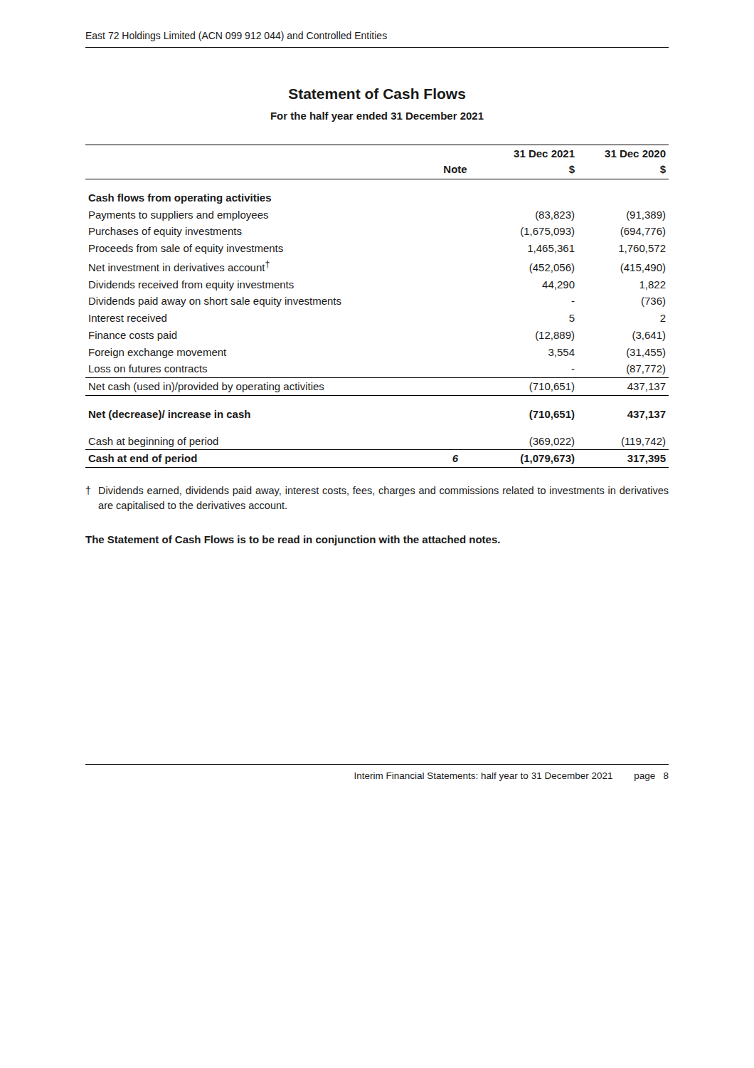East 72 Holdings Limited (ACN 099 912 044) and Controlled Entities
Statement of Cash Flows
For the half year ended 31 December 2021
| | Note | 31 Dec 2021 $ | 31 Dec 2020 $ |
| --- | --- | --- | --- |
| Cash flows from operating activities |
| Payments to suppliers and employees | | (83,823) | (91,389) |
| Purchases of equity investments | | (1,675,093) | (694,776) |
| Proceeds from sale of equity investments | | 1,465,361 | 1,760,572 |
| Net investment in derivatives account † | | (452,056) | (415,490) |
| Dividends received from equity investments | | 44,290 | 1,822 |
| Dividends paid away on short sale equity investments | | - | (736) |
| Interest received | | 5 | 2 |
| Finance costs paid | | (12,889) | (3,641) |
| Foreign exchange movement | | 3,554 | (31,455) |
| Loss on futures contracts | | - | (87,772) |
| Net cash (used in)/provided by operating activities | | (710,651) | 437,137 |
| Net (decrease)/ increase in cash | | (710,651) | 437,137 |
| Cash at beginning of period | | (369,022) | (119,742) |
| Cash at end of period | 6 | (1,079,673) | 317,395 |
† Dividends earned, dividends paid away, interest costs, fees, charges and commissions related to investments in derivatives are capitalised to the derivatives account.
The Statement of Cash Flows is to be read in conjunction with the attached notes.
Interim Financial Statements: half year to 31 December 2021 page 8